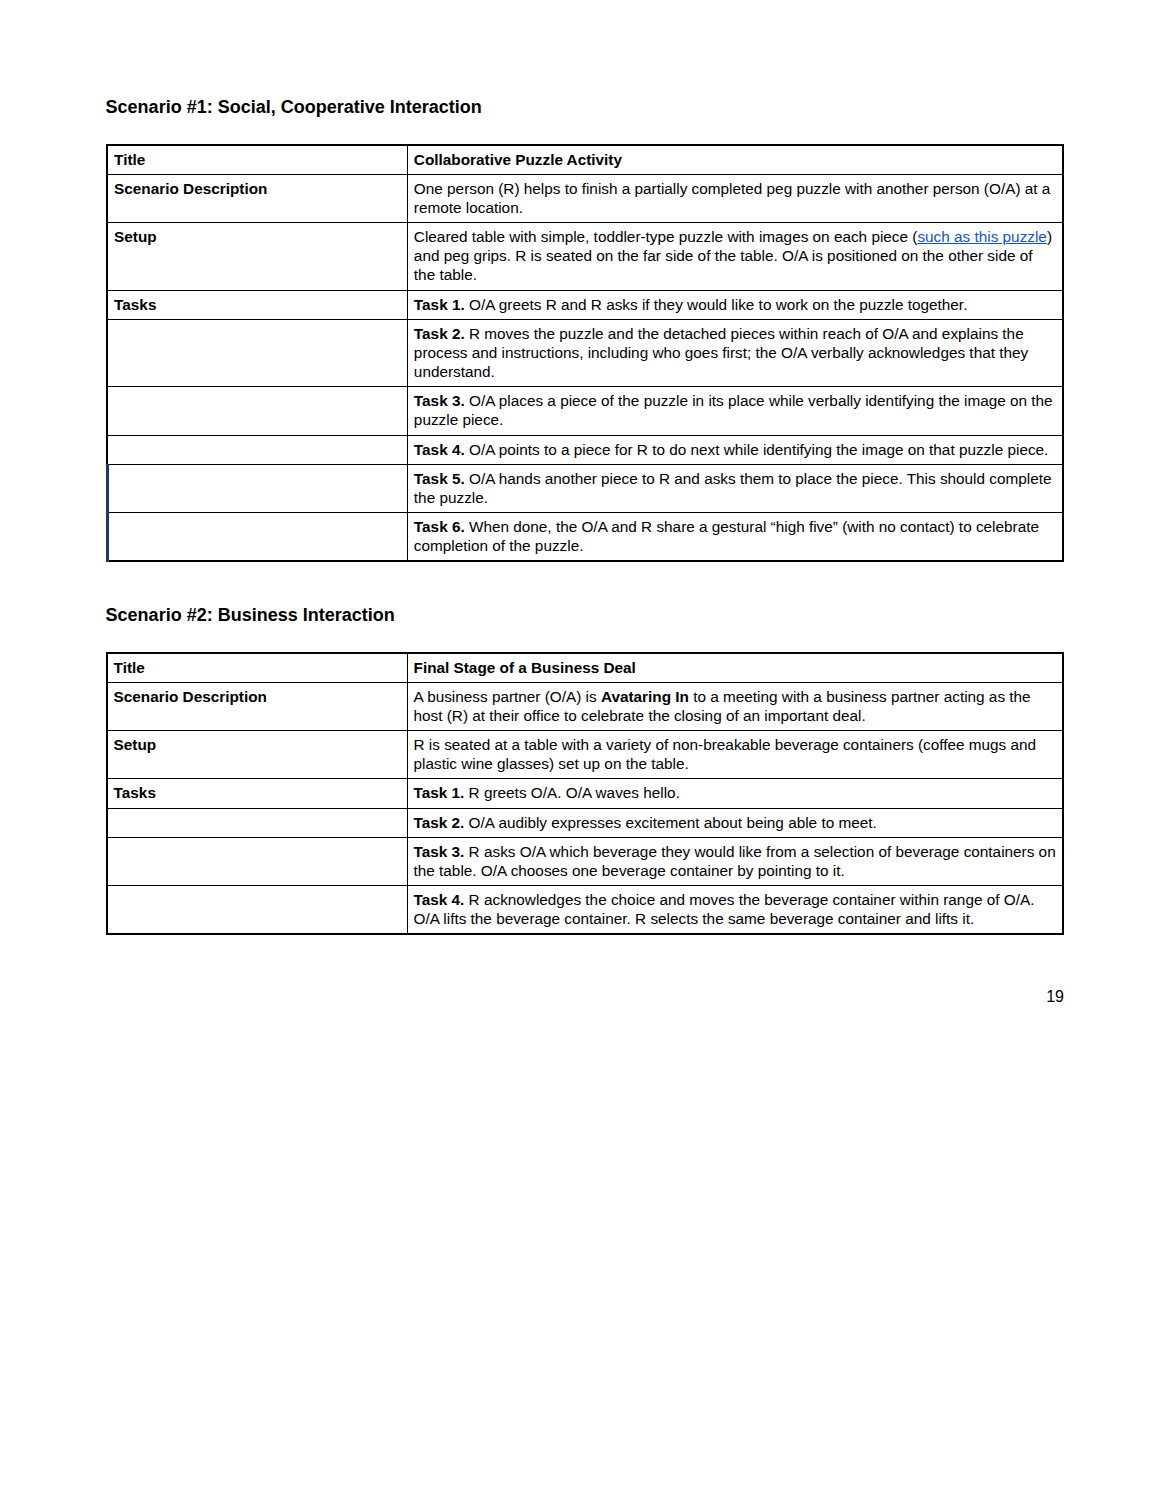Scenario #1: Social, Cooperative Interaction
| Title | Collaborative Puzzle Activity |
| Scenario Description | One person (R) helps to finish a partially completed peg puzzle with another person (O/A) at a remote location. |
| Setup | Cleared table with simple, toddler-type puzzle with images on each piece ( such as this puzzle ) and peg grips. R is seated on the far side of the table. O/A is positioned on the other side of the table. |
| Tasks | Task 1. O/A greets R and R asks if they would like to work on the puzzle together. |
| | Task 2. R moves the puzzle and the detached pieces within reach of O/A and explains the process and instructions, including who goes first; the O/A verbally acknowledges that they understand. |
| | Task 3. O/A places a piece of the puzzle in its place while verbally identifying the image on the puzzle piece. |
| | Task 4. O/A points to a piece for R to do next while identifying the image on that puzzle piece. |
| | Task 5. O/A hands another piece to R and asks them to place the piece. This should complete the puzzle. |
| | Task 6. When done, the O/A and R share a gestural “high five” (with no contact) to celebrate completion of the puzzle. |
Scenario #2: Business Interaction
| Title | Final Stage of a Business Deal |
| Scenario Description | A business partner (O/A) is Avataring In to a meeting with a business partner acting as the host (R) at their office to celebrate the closing of an important deal. |
| Setup | R is seated at a table with a variety of non-breakable beverage containers (coffee mugs and plastic wine glasses) set up on the table. |
| Tasks | Task 1. R greets O/A. O/A waves hello. |
| | Task 2. O/A audibly expresses excitement about being able to meet. |
| | Task 3. R asks O/A which beverage they would like from a selection of beverage containers on the table. O/A chooses one beverage container by pointing to it. |
| | Task 4. R acknowledges the choice and moves the beverage container within range of O/A. O/A lifts the beverage container. R selects the same beverage container and lifts it. |
19